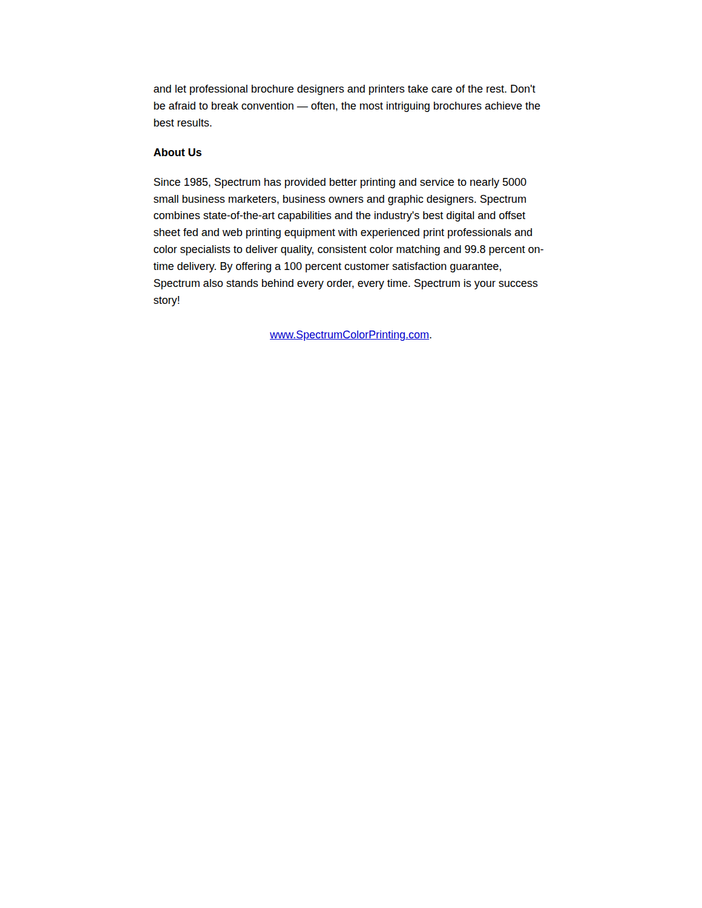and let professional brochure designers and printers take care of the rest. Don't be afraid to break convention — often, the most intriguing brochures achieve the best results.
About Us
Since 1985, Spectrum has provided better printing and service to nearly 5000 small business marketers, business owners and graphic designers. Spectrum combines state-of-the-art capabilities and the industry's best digital and offset sheet fed and web printing equipment with experienced print professionals and color specialists to deliver quality, consistent color matching and 99.8 percent on-time delivery. By offering a 100 percent customer satisfaction guarantee, Spectrum also stands behind every order, every time. Spectrum is your success story!
www.SpectrumColorPrinting.com.